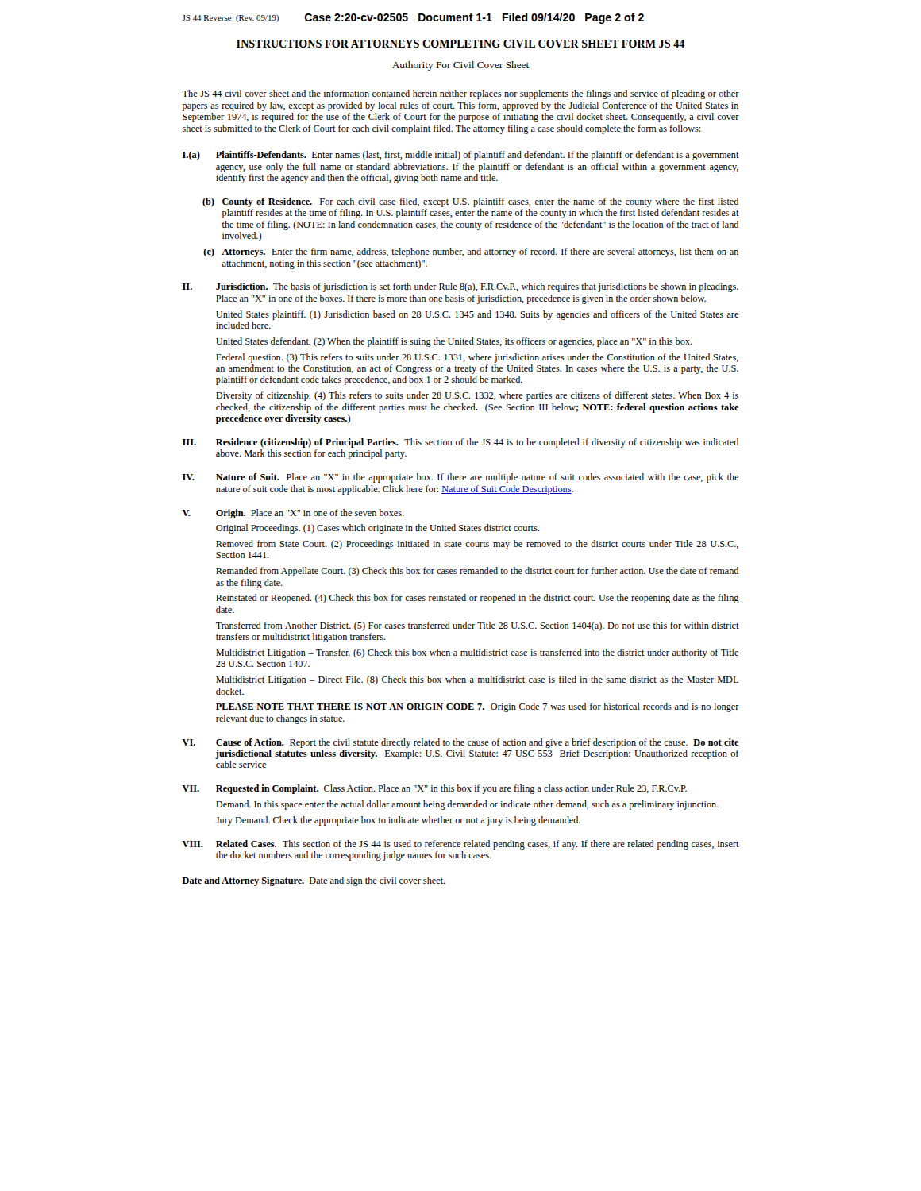JS 44 Reverse (Rev. 09/19)
Case 2:20-cv-02505 Document 1-1 Filed 09/14/20 Page 2 of 2
INSTRUCTIONS FOR ATTORNEYS COMPLETING CIVIL COVER SHEET FORM JS 44
Authority For Civil Cover Sheet
The JS 44 civil cover sheet and the information contained herein neither replaces nor supplements the filings and service of pleading or other papers as required by law, except as provided by local rules of court. This form, approved by the Judicial Conference of the United States in September 1974, is required for the use of the Clerk of Court for the purpose of initiating the civil docket sheet. Consequently, a civil cover sheet is submitted to the Clerk of Court for each civil complaint filed. The attorney filing a case should complete the form as follows:
I.(a)
Plaintiffs-Defendants. Enter names (last, first, middle initial) of plaintiff and defendant. If the plaintiff or defendant is a government agency, use only the full name or standard abbreviations. If the plaintiff or defendant is an official within a government agency, identify first the agency and then the official, giving both name and title.
(b)
County of Residence. For each civil case filed, except U.S. plaintiff cases, enter the name of the county where the first listed plaintiff resides at the time of filing. In U.S. plaintiff cases, enter the name of the county in which the first listed defendant resides at the time of filing. (NOTE: In land condemnation cases, the county of residence of the "defendant" is the location of the tract of land involved.)
(c)
Attorneys. Enter the firm name, address, telephone number, and attorney of record. If there are several attorneys, list them on an attachment, noting in this section "(see attachment)".
II.
Jurisdiction. The basis of jurisdiction is set forth under Rule 8(a), F.R.Cv.P., which requires that jurisdictions be shown in pleadings. Place an "X" in one of the boxes. If there is more than one basis of jurisdiction, precedence is given in the order shown below.
United States plaintiff. (1) Jurisdiction based on 28 U.S.C. 1345 and 1348. Suits by agencies and officers of the United States are included here.
United States defendant. (2) When the plaintiff is suing the United States, its officers or agencies, place an "X" in this box.
Federal question. (3) This refers to suits under 28 U.S.C. 1331, where jurisdiction arises under the Constitution of the United States, an amendment to the Constitution, an act of Congress or a treaty of the United States. In cases where the U.S. is a party, the U.S. plaintiff or defendant code takes precedence, and box 1 or 2 should be marked.
Diversity of citizenship. (4) This refers to suits under 28 U.S.C. 1332, where parties are citizens of different states. When Box 4 is checked, the citizenship of the different parties must be checked. (See Section III below; NOTE: federal question actions take precedence over diversity cases.)
III.
Residence (citizenship) of Principal Parties. This section of the JS 44 is to be completed if diversity of citizenship was indicated above. Mark this section for each principal party.
IV.
Nature of Suit. Place an "X" in the appropriate box. If there are multiple nature of suit codes associated with the case, pick the nature of suit code that is most applicable. Click here for: Nature of Suit Code Descriptions.
V.
Origin. Place an "X" in one of the seven boxes.
Original Proceedings. (1) Cases which originate in the United States district courts.
Removed from State Court. (2) Proceedings initiated in state courts may be removed to the district courts under Title 28 U.S.C., Section 1441.
Remanded from Appellate Court. (3) Check this box for cases remanded to the district court for further action. Use the date of remand as the filing date.
Reinstated or Reopened. (4) Check this box for cases reinstated or reopened in the district court. Use the reopening date as the filing date.
Transferred from Another District. (5) For cases transferred under Title 28 U.S.C. Section 1404(a). Do not use this for within district transfers or multidistrict litigation transfers.
Multidistrict Litigation – Transfer. (6) Check this box when a multidistrict case is transferred into the district under authority of Title 28 U.S.C. Section 1407.
Multidistrict Litigation – Direct File. (8) Check this box when a multidistrict case is filed in the same district as the Master MDL docket.
PLEASE NOTE THAT THERE IS NOT AN ORIGIN CODE 7. Origin Code 7 was used for historical records and is no longer relevant due to changes in statue.
VI.
Cause of Action. Report the civil statute directly related to the cause of action and give a brief description of the cause. Do not cite jurisdictional statutes unless diversity. Example: U.S. Civil Statute: 47 USC 553 Brief Description: Unauthorized reception of cable service
VII.
Requested in Complaint. Class Action. Place an "X" in this box if you are filing a class action under Rule 23, F.R.Cv.P.
Demand. In this space enter the actual dollar amount being demanded or indicate other demand, such as a preliminary injunction.
Jury Demand. Check the appropriate box to indicate whether or not a jury is being demanded.
VIII.
Related Cases. This section of the JS 44 is used to reference related pending cases, if any. If there are related pending cases, insert the docket numbers and the corresponding judge names for such cases.
Date and Attorney Signature. Date and sign the civil cover sheet.